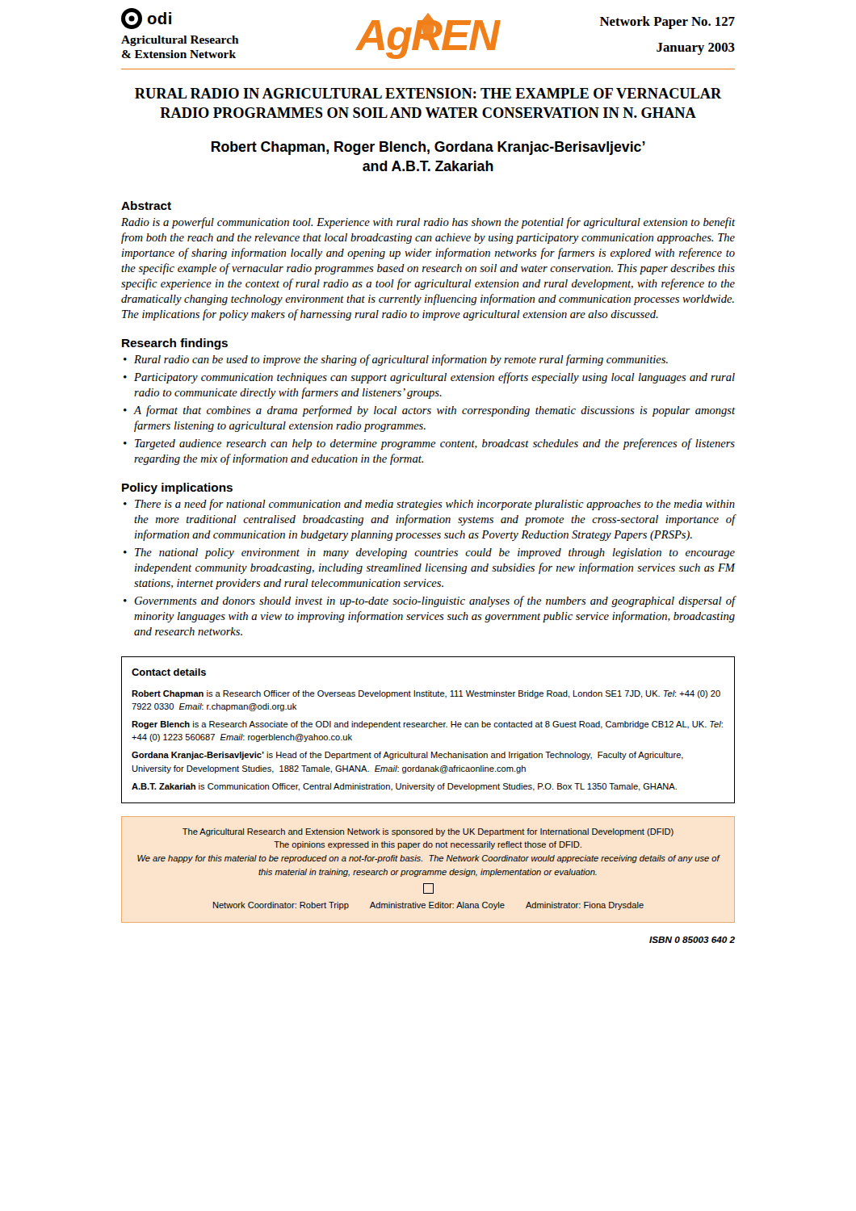odi
Agricultural Research
& Extension Network
AgREN
Network Paper No. 127
January 2003
Rural Radio in Agricultural Extension: The Example of Vernacular Radio Programmes on Soil and Water Conservation in N. Ghana
Robert Chapman, Roger Blench, Gordana Kranjac-Berisavljevic’
and A.B.T. Zakariah
Abstract
Radio is a powerful communication tool. Experience with rural radio has shown the potential for agricultural extension to benefit from both the reach and the relevance that local broadcasting can achieve by using participatory communication approaches. The importance of sharing information locally and opening up wider information networks for farmers is explored with reference to the specific example of vernacular radio programmes based on research on soil and water conservation. This paper describes this specific experience in the context of rural radio as a tool for agricultural extension and rural development, with reference to the dramatically changing technology environment that is currently influencing information and communication processes worldwide. The implications for policy makers of harnessing rural radio to improve agricultural extension are also discussed.
Research findings
Rural radio can be used to improve the sharing of agricultural information by remote rural farming communities.
Participatory communication techniques can support agricultural extension efforts especially using local languages and rural radio to communicate directly with farmers and listeners’ groups.
A format that combines a drama performed by local actors with corresponding thematic discussions is popular amongst farmers listening to agricultural extension radio programmes.
Targeted audience research can help to determine programme content, broadcast schedules and the preferences of listeners regarding the mix of information and education in the format.
Policy implications
There is a need for national communication and media strategies which incorporate pluralistic approaches to the media within the more traditional centralised broadcasting and information systems and promote the cross-sectoral importance of information and communication in budgetary planning processes such as Poverty Reduction Strategy Papers (PRSPs).
The national policy environment in many developing countries could be improved through legislation to encourage independent community broadcasting, including streamlined licensing and subsidies for new information services such as FM stations, internet providers and rural telecommunication services.
Governments and donors should invest in up-to-date socio-linguistic analyses of the numbers and geographical dispersal of minority languages with a view to improving information services such as government public service information, broadcasting and research networks.
Contact details
Robert Chapman is a Research Officer of the Overseas Development Institute, 111 Westminster Bridge Road, London SE1 7JD, UK. Tel: +44 (0) 20 7922 0330 Email: r.chapman@odi.org.uk
Roger Blench is a Research Associate of the ODI and independent researcher. He can be contacted at 8 Guest Road, Cambridge CB12 AL, UK. Tel: +44 (0) 1223 560687 Email: rogerblench@yahoo.co.uk
Gordana Kranjac-Berisavljevic’ is Head of the Department of Agricultural Mechanisation and Irrigation Technology, Faculty of Agriculture, University for Development Studies, 1882 Tamale, GHANA. Email: gordanak@africaonline.com.gh
A.B.T. Zakariah is Communication Officer, Central Administration, University of Development Studies, P.O. Box TL 1350 Tamale, GHANA.
The Agricultural Research and Extension Network is sponsored by the UK Department for International Development (DFID)
The opinions expressed in this paper do not necessarily reflect those of DFID.
We are happy for this material to be reproduced on a not-for-profit basis. The Network Coordinator would appreciate receiving details of any use of this material in training, research or programme design, implementation or evaluation.
Network Coordinator: Robert Tripp Administrative Editor: Alana Coyle Administrator: Fiona Drysdale
ISBN 0 85003 640 2